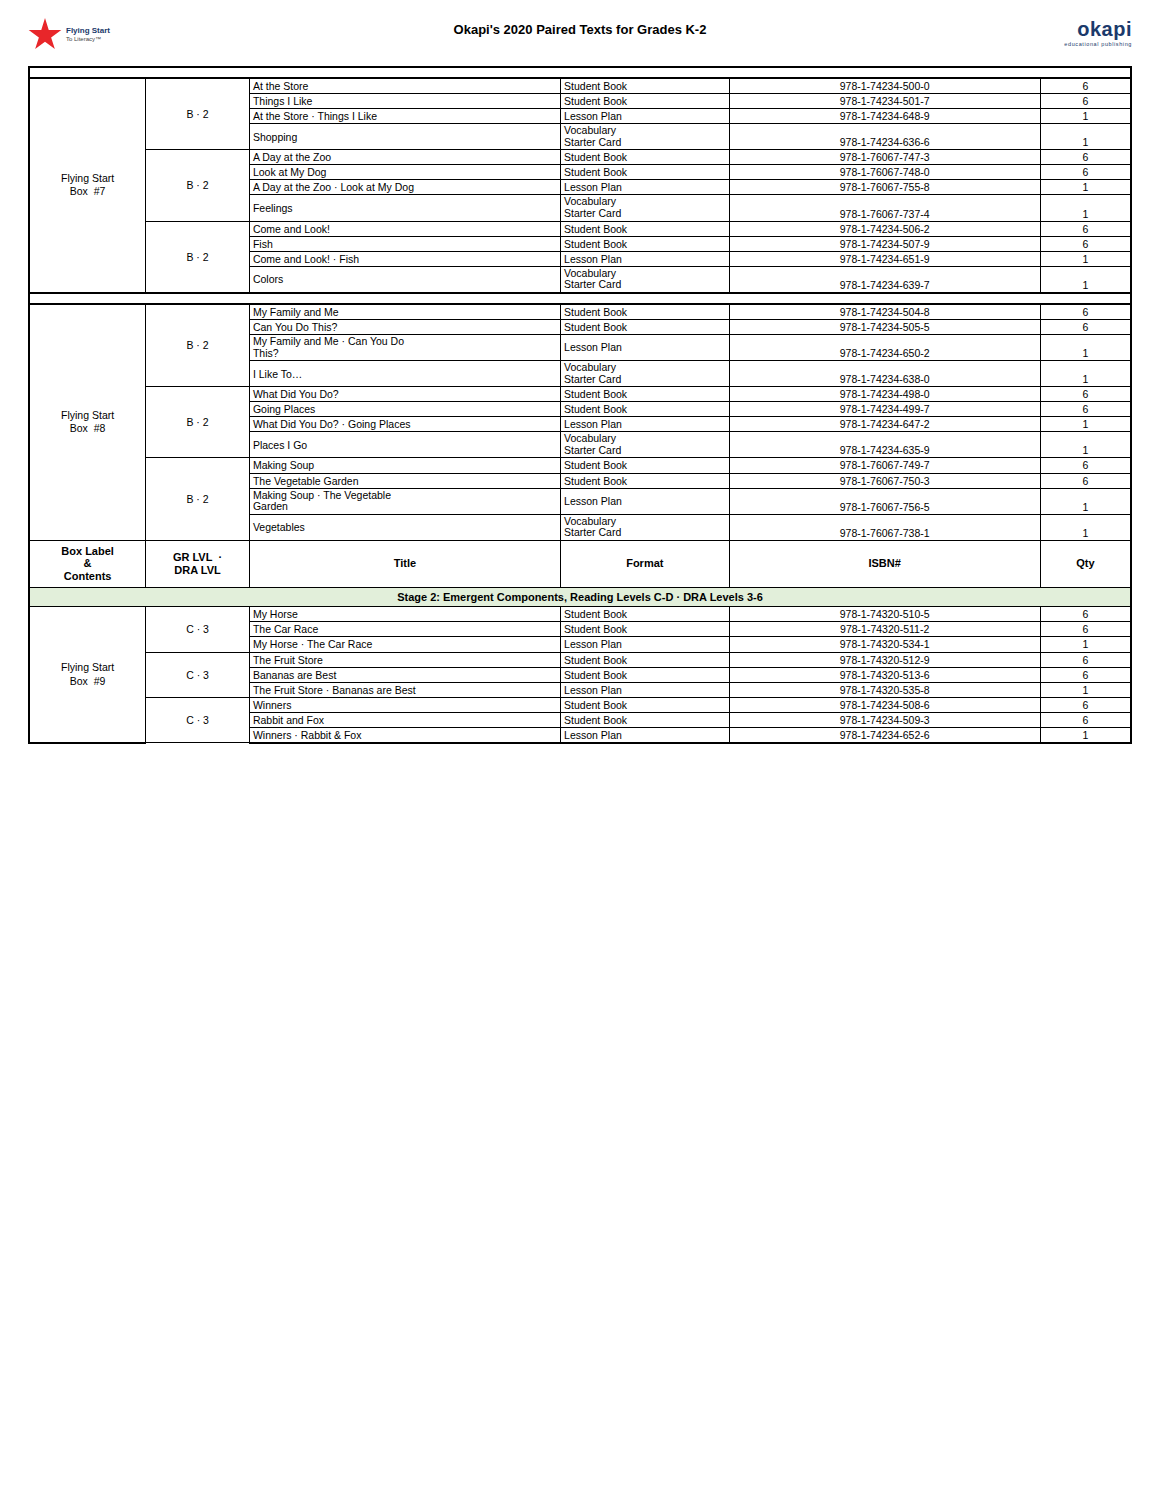Flying Start
To Literacy™
Okapi's 2020 Paired Texts for Grades K-2
okapi
educational publishing
| Flying Start Box #7 | B · 2 | At the Store | Student Book | 978-1-74234-500-0 | 6 |
| Things I Like | Student Book | 978-1-74234-501-7 | 6 |
| At the Store · Things I Like | Lesson Plan | 978-1-74234-648-9 | 1 |
| Shopping | Vocabulary Starter Card | 978-1-74234-636-6 | 1 |
| B · 2 | A Day at the Zoo | Student Book | 978-1-76067-747-3 | 6 |
| Look at My Dog | Student Book | 978-1-76067-748-0 | 6 |
| A Day at the Zoo · Look at My Dog | Lesson Plan | 978-1-76067-755-8 | 1 |
| Feelings | Vocabulary Starter Card | 978-1-76067-737-4 | 1 |
| B · 2 | Come and Look! | Student Book | 978-1-74234-506-2 | 6 |
| Fish | Student Book | 978-1-74234-507-9 | 6 |
| Come and Look! · Fish | Lesson Plan | 978-1-74234-651-9 | 1 |
| Colors | Vocabulary Starter Card | 978-1-74234-639-7 | 1 |
| Flying Start Box #8 | B · 2 | My Family and Me | Student Book | 978-1-74234-504-8 | 6 |
| Can You Do This? | Student Book | 978-1-74234-505-5 | 6 |
| My Family and Me · Can You Do This? | Lesson Plan | 978-1-74234-650-2 | 1 |
| I Like To… | Vocabulary Starter Card | 978-1-74234-638-0 | 1 |
| B · 2 | What Did You Do? | Student Book | 978-1-74234-498-0 | 6 |
| Going Places | Student Book | 978-1-74234-499-7 | 6 |
| What Did You Do? · Going Places | Lesson Plan | 978-1-74234-647-2 | 1 |
| Places I Go | Vocabulary Starter Card | 978-1-74234-635-9 | 1 |
| B · 2 | Making Soup | Student Book | 978-1-76067-749-7 | 6 |
| The Vegetable Garden | Student Book | 978-1-76067-750-3 | 6 |
| Making Soup · The Vegetable Garden | Lesson Plan | 978-1-76067-756-5 | 1 |
| Vegetables | Vocabulary Starter Card | 978-1-76067-738-1 | 1 |
| Box Label & Contents | GR LVL · DRA LVL | Title | Format | ISBN# | Qty |
| Stage 2: Emergent Components, Reading Levels C-D · DRA Levels 3-6 |
| Flying Start Box #9 | C · 3 | My Horse | Student Book | 978-1-74320-510-5 | 6 |
| The Car Race | Student Book | 978-1-74320-511-2 | 6 |
| My Horse · The Car Race | Lesson Plan | 978-1-74320-534-1 | 1 |
| C · 3 | The Fruit Store | Student Book | 978-1-74320-512-9 | 6 |
| Bananas are Best | Student Book | 978-1-74320-513-6 | 6 |
| The Fruit Store · Bananas are Best | Lesson Plan | 978-1-74320-535-8 | 1 |
| C · 3 | Winners | Student Book | 978-1-74234-508-6 | 6 |
| Rabbit and Fox | Student Book | 978-1-74234-509-3 | 6 |
| Winners · Rabbit & Fox | Lesson Plan | 978-1-74234-652-6 | 1 |